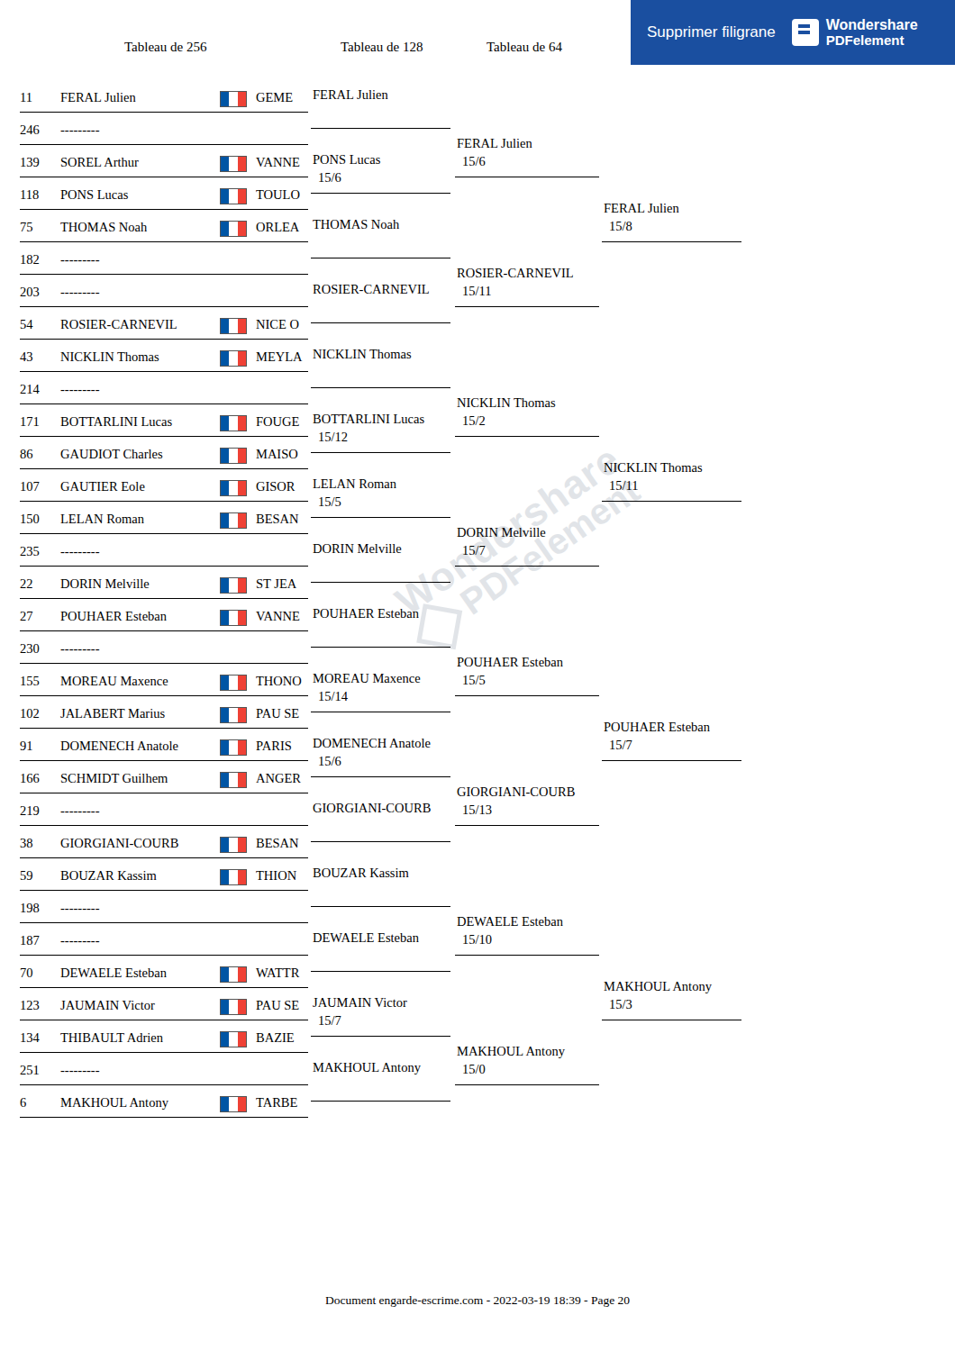Supprimer filigrane
Wondershare
PDFelement
Wondershare
PDFelement
Tableau de 256 Tableau de 128 Tableau de 64
11 FERAL Julien GEME
246---------
139 SOREL Arthur VANNE
118 PONS Lucas TOULO
75 THOMAS Noah ORLEA
182---------
203---------
54 ROSIER-CARNEVIL NICE O
43 NICKLIN Thomas MEYLA
214---------
171 BOTTARLINI Lucas FOUGE
86 GAUDIOT Charles MAISO
107 GAUTIER Eole GISOR
150 LELAN Roman BESAN
235---------
22 DORIN Melville ST JEA
27 POUHAER Esteban VANNE
230---------
155 MOREAU Maxence THONO
102 JALABERT Marius PAU SE
91 DOMENECH Anatole PARIS
166 SCHMIDT Guilhem ANGER
219---------
38 GIORGIANI-COURB BESAN
59 BOUZAR Kassim THION
198---------
187---------
70 DEWAELE Esteban WATTR
123 JAUMAIN Victor PAU SE
134 THIBAULT Adrien BAZIE
251---------
6 MAKHOUL Antony TARBE
FERAL Julien
PONS Lucas 15/6
THOMAS Noah
ROSIER-CARNEVIL
NICKLIN Thomas
BOTTARLINI Lucas 15/12
LELAN Roman 15/5
DORIN Melville
POUHAER Esteban
MOREAU Maxence 15/14
DOMENECH Anatole 15/6
GIORGIANI-COURB
BOUZAR Kassim
DEWAELE Esteban
JAUMAIN Victor 15/7
MAKHOUL Antony
FERAL Julien 15/6
ROSIER-CARNEVIL 15/11
NICKLIN Thomas 15/2
DORIN Melville 15/7
POUHAER Esteban 15/5
GIORGIANI-COURB 15/13
DEWAELE Esteban 15/10
MAKHOUL Antony 15/0
FERAL Julien 15/8
NICKLIN Thomas 15/11
POUHAER Esteban 15/7
MAKHOUL Antony 15/3
Document engarde-escrime.com - 2022-03-19 18:39 - Page 20